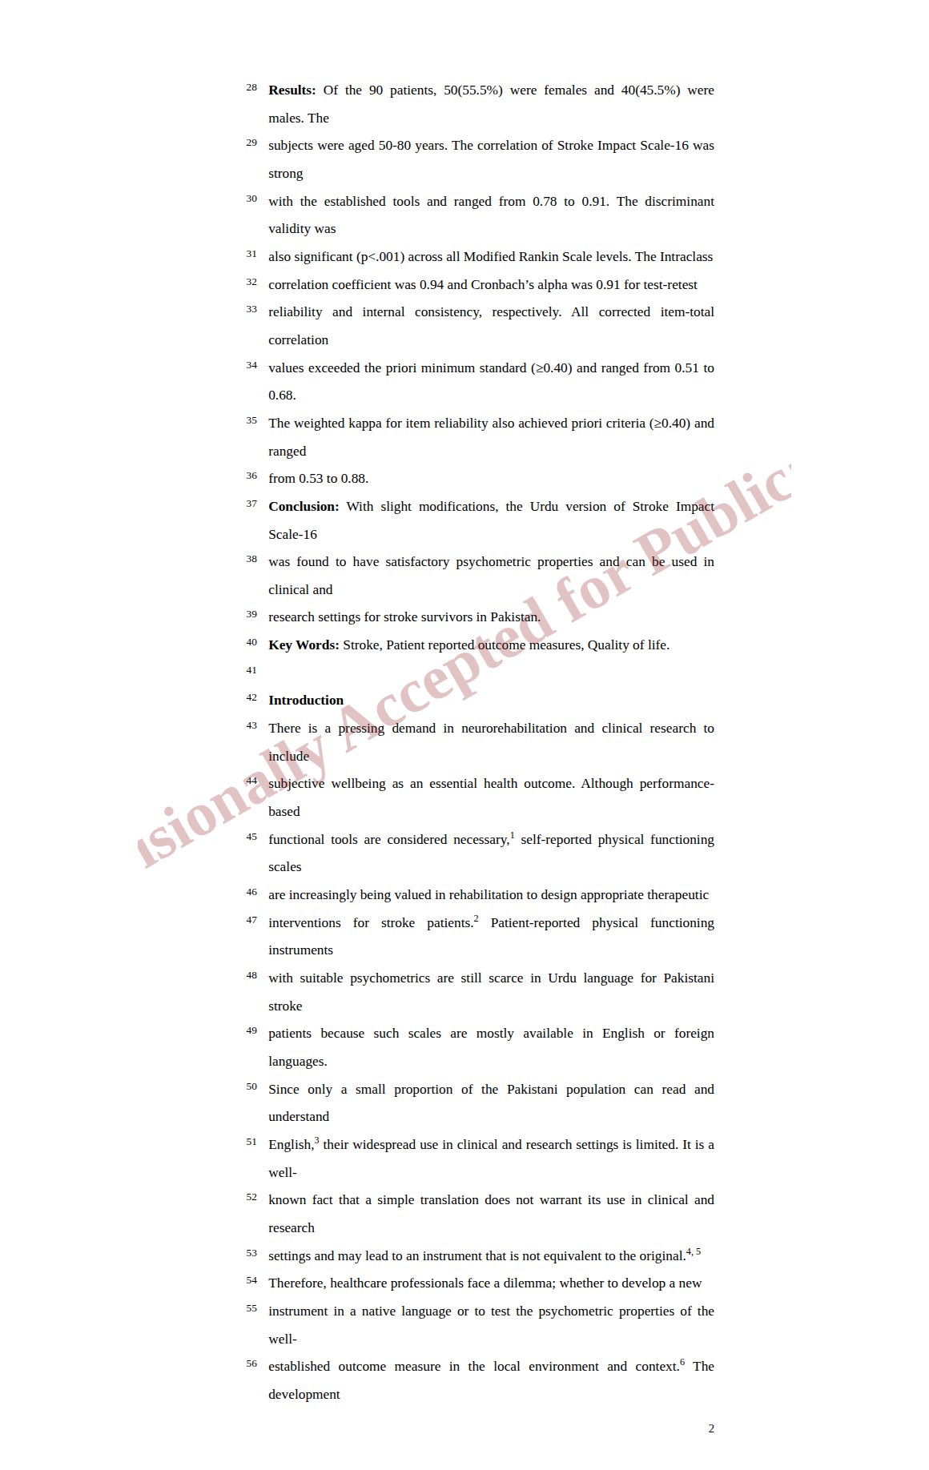Provisionally Accepted for Publication
28
Results: Of the 90 patients, 50(55.5%) were females and 40(45.5%) were males. The
29
subjects were aged 50-80 years. The correlation of Stroke Impact Scale-16 was strong
30
with the established tools and ranged from 0.78 to 0.91. The discriminant validity was
31
also significant (p<.001) across all Modified Rankin Scale levels. The Intraclass
32
correlation coefficient was 0.94 and Cronbach’s alpha was 0.91 for test-retest
33
reliability and internal consistency, respectively. All corrected item-total correlation
34
values exceeded the priori minimum standard (≥0.40) and ranged from 0.51 to 0.68.
35
The weighted kappa for item reliability also achieved priori criteria (≥0.40) and ranged
36
from 0.53 to 0.88.
37
Conclusion: With slight modifications, the Urdu version of Stroke Impact Scale-16
38
was found to have satisfactory psychometric properties and can be used in clinical and
39
research settings for stroke survivors in Pakistan.
40
Key Words: Stroke, Patient reported outcome measures, Quality of life.
41
42
Introduction
43
There is a pressing demand in neurorehabilitation and clinical research to include
44
subjective wellbeing as an essential health outcome. Although performance-based
45
functional tools are considered necessary,1 self-reported physical functioning scales
46
are increasingly being valued in rehabilitation to design appropriate therapeutic
47
interventions for stroke patients.2 Patient-reported physical functioning instruments
48
with suitable psychometrics are still scarce in Urdu language for Pakistani stroke
49
patients because such scales are mostly available in English or foreign languages.
50
Since only a small proportion of the Pakistani population can read and understand
51
English,3 their widespread use in clinical and research settings is limited. It is a well-
52
known fact that a simple translation does not warrant its use in clinical and research
53
settings and may lead to an instrument that is not equivalent to the original.4, 5
54
Therefore, healthcare professionals face a dilemma; whether to develop a new
55
instrument in a native language or to test the psychometric properties of the well-
56
established outcome measure in the local environment and context.6 The development
2